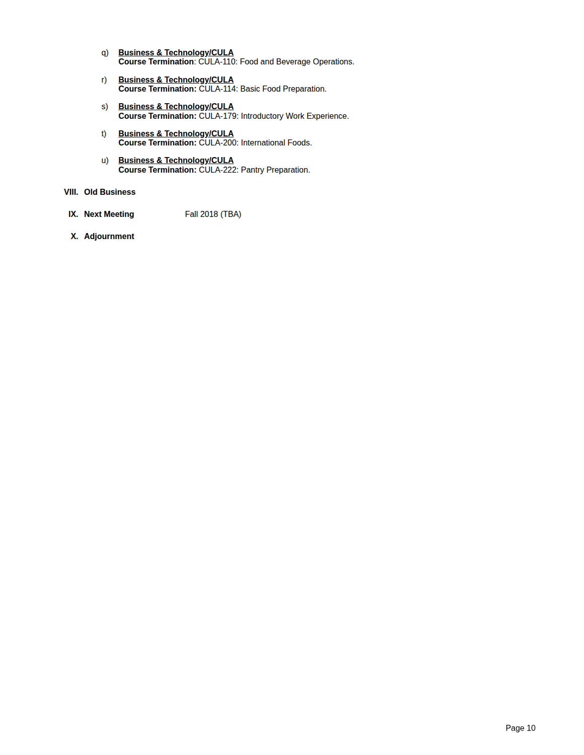q)
Business & Technology/CULA
Course Termination: CULA-110: Food and Beverage Operations.
r)
Business & Technology/CULA
Course Termination: CULA-114: Basic Food Preparation.
s)
Business & Technology/CULA
Course Termination: CULA-179: Introductory Work Experience.
t)
Business & Technology/CULA
Course Termination: CULA-200: International Foods.
u)
Business & Technology/CULA
Course Termination: CULA-222: Pantry Preparation.
VIII.
Old Business
IX.
Next MeetingFall 2018 (TBA)
X.
Adjournment
Page 10